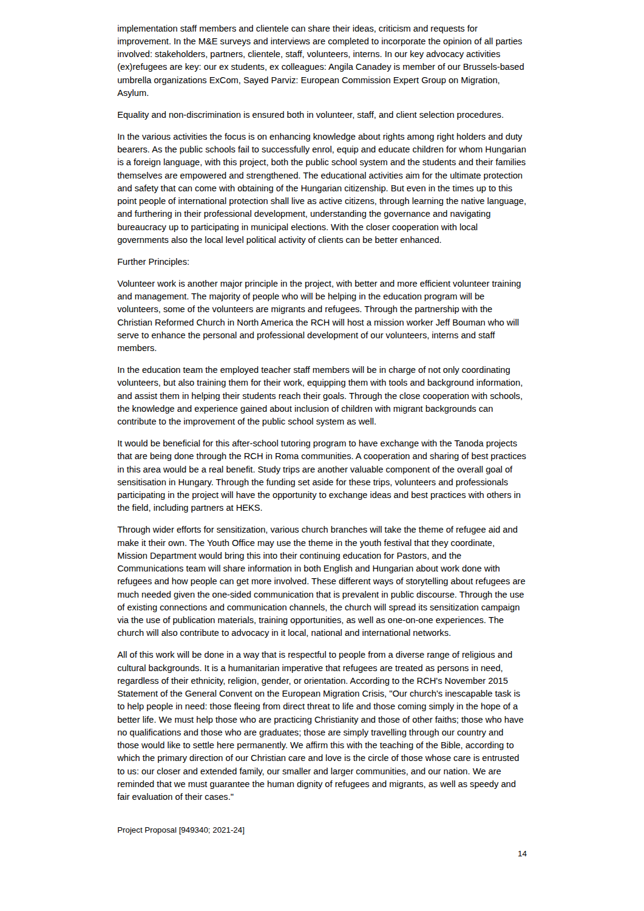implementation staff members and clientele can share their ideas, criticism and requests for improvement. In the M&E surveys and interviews are completed to incorporate the opinion of all parties involved: stakeholders, partners, clientele, staff, volunteers, interns. In our key advocacy activities (ex)refugees are key: our ex students, ex colleagues: Angila Canadey is member of our Brussels-based umbrella organizations ExCom, Sayed Parviz: European Commission Expert Group on Migration, Asylum.
Equality and non-discrimination is ensured both in volunteer, staff, and client selection procedures.
In the various activities the focus is on enhancing knowledge about rights among right holders and duty bearers. As the public schools fail to successfully enrol, equip and educate children for whom Hungarian is a foreign language, with this project, both the public school system and the students and their families themselves are empowered and strengthened. The educational activities aim for the ultimate protection and safety that can come with obtaining of the Hungarian citizenship. But even in the times up to this point people of international protection shall live as active citizens, through learning the native language, and furthering in their professional development, understanding the governance and navigating bureaucracy up to participating in municipal elections. With the closer cooperation with local governments also the local level political activity of clients can be better enhanced.
Further Principles:
Volunteer work is another major principle in the project, with better and more efficient volunteer training and management. The majority of people who will be helping in the education program will be volunteers, some of the volunteers are migrants and refugees. Through the partnership with the Christian Reformed Church in North America the RCH will host a mission worker Jeff Bouman who will serve to enhance the personal and professional development of our volunteers, interns and staff members.
In the education team the employed teacher staff members will be in charge of not only coordinating volunteers, but also training them for their work, equipping them with tools and background information, and assist them in helping their students reach their goals. Through the close cooperation with schools, the knowledge and experience gained about inclusion of children with migrant backgrounds can contribute to the improvement of the public school system as well.
It would be beneficial for this after-school tutoring program to have exchange with the Tanoda projects that are being done through the RCH in Roma communities. A cooperation and sharing of best practices in this area would be a real benefit. Study trips are another valuable component of the overall goal of sensitisation in Hungary. Through the funding set aside for these trips, volunteers and professionals participating in the project will have the opportunity to exchange ideas and best practices with others in the field, including partners at HEKS.
Through wider efforts for sensitization, various church branches will take the theme of refugee aid and make it their own. The Youth Office may use the theme in the youth festival that they coordinate, Mission Department would bring this into their continuing education for Pastors, and the Communications team will share information in both English and Hungarian about work done with refugees and how people can get more involved. These different ways of storytelling about refugees are much needed given the one-sided communication that is prevalent in public discourse. Through the use of existing connections and communication channels, the church will spread its sensitization campaign via the use of publication materials, training opportunities, as well as one-on-one experiences. The church will also contribute to advocacy in it local, national and international networks.
All of this work will be done in a way that is respectful to people from a diverse range of religious and cultural backgrounds. It is a humanitarian imperative that refugees are treated as persons in need, regardless of their ethnicity, religion, gender, or orientation. According to the RCH's November 2015 Statement of the General Convent on the European Migration Crisis, "Our church's inescapable task is to help people in need: those fleeing from direct threat to life and those coming simply in the hope of a better life. We must help those who are practicing Christianity and those of other faiths; those who have no qualifications and those who are graduates; those are simply travelling through our country and those would like to settle here permanently. We affirm this with the teaching of the Bible, according to which the primary direction of our Christian care and love is the circle of those whose care is entrusted to us: our closer and extended family, our smaller and larger communities, and our nation. We are reminded that we must guarantee the human dignity of refugees and migrants, as well as speedy and fair evaluation of their cases."
Project Proposal [949340; 2021-24]
14